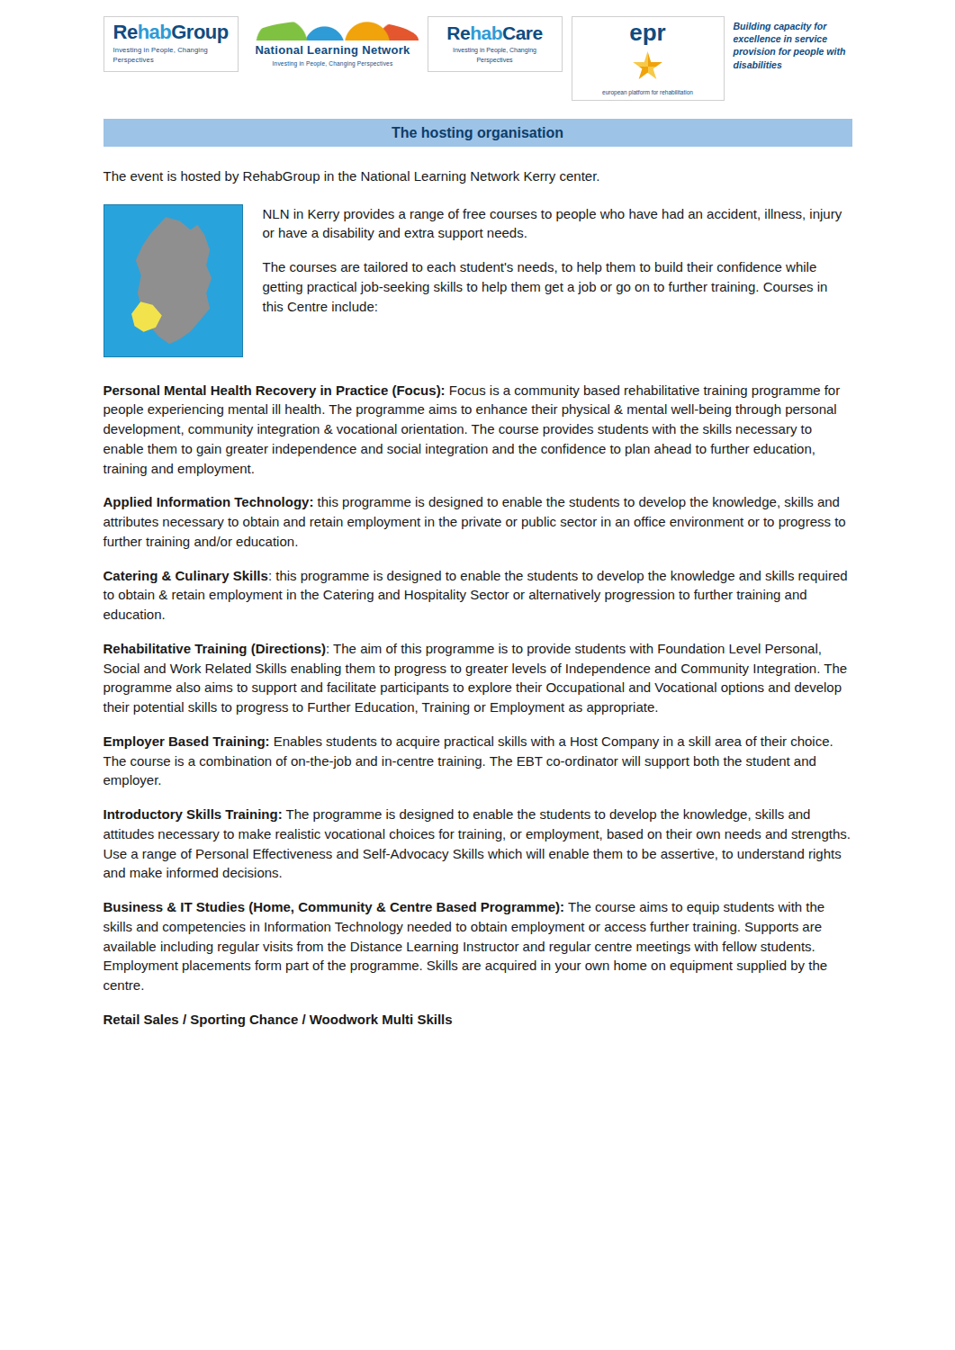Rehab Group
Investing in People, Changing Perspectives
National Learning Network
Investing in People, Changing Perspectives
Rehab Care
Investing in People, Changing Perspectives
epr
european platform for rehabilitation
Building capacity for excellence in service provision for people with disabilities
The hosting organisation
The event is hosted by RehabGroup in the National Learning Network Kerry center.
NLN in Kerry provides a range of free courses to people who have had an accident, illness, injury or have a disability and extra support needs.
The courses are tailored to each student's needs, to help them to build their confidence while getting practical job-seeking skills to help them get a job or go on to further training. Courses in this Centre include:
Personal Mental Health Recovery in Practice (Focus): Focus is a community based rehabilitative training programme for people experiencing mental ill health. The programme aims to enhance their physical & mental well-being through personal development, community integration & vocational orientation. The course provides students with the skills necessary to enable them to gain greater independence and social integration and the confidence to plan ahead to further education, training and employment.
Applied Information Technology: this programme is designed to enable the students to develop the knowledge, skills and attributes necessary to obtain and retain employment in the private or public sector in an office environment or to progress to further training and/or education.
Catering & Culinary Skills: this programme is designed to enable the students to develop the knowledge and skills required to obtain & retain employment in the Catering and Hospitality Sector or alternatively progression to further training and education.
Rehabilitative Training (Directions): The aim of this programme is to provide students with Foundation Level Personal, Social and Work Related Skills enabling them to progress to greater levels of Independence and Community Integration. The programme also aims to support and facilitate participants to explore their Occupational and Vocational options and develop their potential skills to progress to Further Education, Training or Employment as appropriate.
Employer Based Training: Enables students to acquire practical skills with a Host Company in a skill area of their choice. The course is a combination of on-the-job and in-centre training. The EBT co-ordinator will support both the student and employer.
Introductory Skills Training: The programme is designed to enable the students to develop the knowledge, skills and attitudes necessary to make realistic vocational choices for training, or employment, based on their own needs and strengths. Use a range of Personal Effectiveness and Self-Advocacy Skills which will enable them to be assertive, to understand rights and make informed decisions.
Business & IT Studies (Home, Community & Centre Based Programme): The course aims to equip students with the skills and competencies in Information Technology needed to obtain employment or access further training. Supports are available including regular visits from the Distance Learning Instructor and regular centre meetings with fellow students. Employment placements form part of the programme. Skills are acquired in your own home on equipment supplied by the centre.
Retail Sales / Sporting Chance / Woodwork Multi Skills